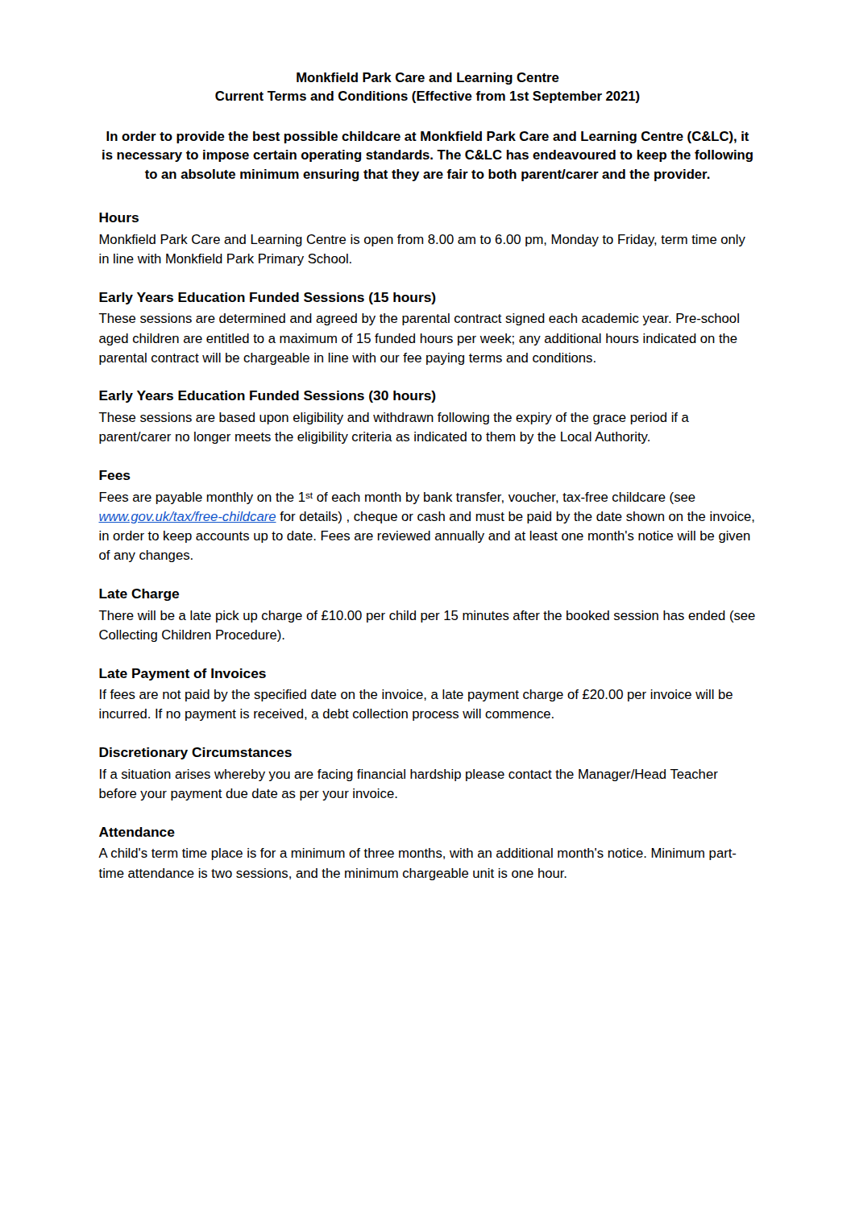Monkfield Park Care and Learning Centre
Current Terms and Conditions (Effective from 1st September 2021)
In order to provide the best possible childcare at Monkfield Park Care and Learning Centre (C&LC), it is necessary to impose certain operating standards. The C&LC has endeavoured to keep the following to an absolute minimum ensuring that they are fair to both parent/carer and the provider.
Hours
Monkfield Park Care and Learning Centre is open from 8.00 am to 6.00 pm, Monday to Friday, term time only in line with Monkfield Park Primary School.
Early Years Education Funded Sessions (15 hours)
These sessions are determined and agreed by the parental contract signed each academic year. Pre-school aged children are entitled to a maximum of 15 funded hours per week; any additional hours indicated on the parental contract will be chargeable in line with our fee paying terms and conditions.
Early Years Education Funded Sessions (30 hours)
These sessions are based upon eligibility and withdrawn following the expiry of the grace period if a parent/carer no longer meets the eligibility criteria as indicated to them by the Local Authority.
Fees
Fees are payable monthly on the 1st of each month by bank transfer, voucher, tax-free childcare (see www.gov.uk/tax/free-childcare for details) , cheque or cash and must be paid by the date shown on the invoice, in order to keep accounts up to date. Fees are reviewed annually and at least one month's notice will be given of any changes.
Late Charge
There will be a late pick up charge of £10.00 per child per 15 minutes after the booked session has ended (see Collecting Children Procedure).
Late Payment of Invoices
If fees are not paid by the specified date on the invoice, a late payment charge of £20.00 per invoice will be incurred. If no payment is received, a debt collection process will commence.
Discretionary Circumstances
If a situation arises whereby you are facing financial hardship please contact the Manager/Head Teacher before your payment due date as per your invoice.
Attendance
A child's term time place is for a minimum of three months, with an additional month's notice. Minimum part-time attendance is two sessions, and the minimum chargeable unit is one hour.